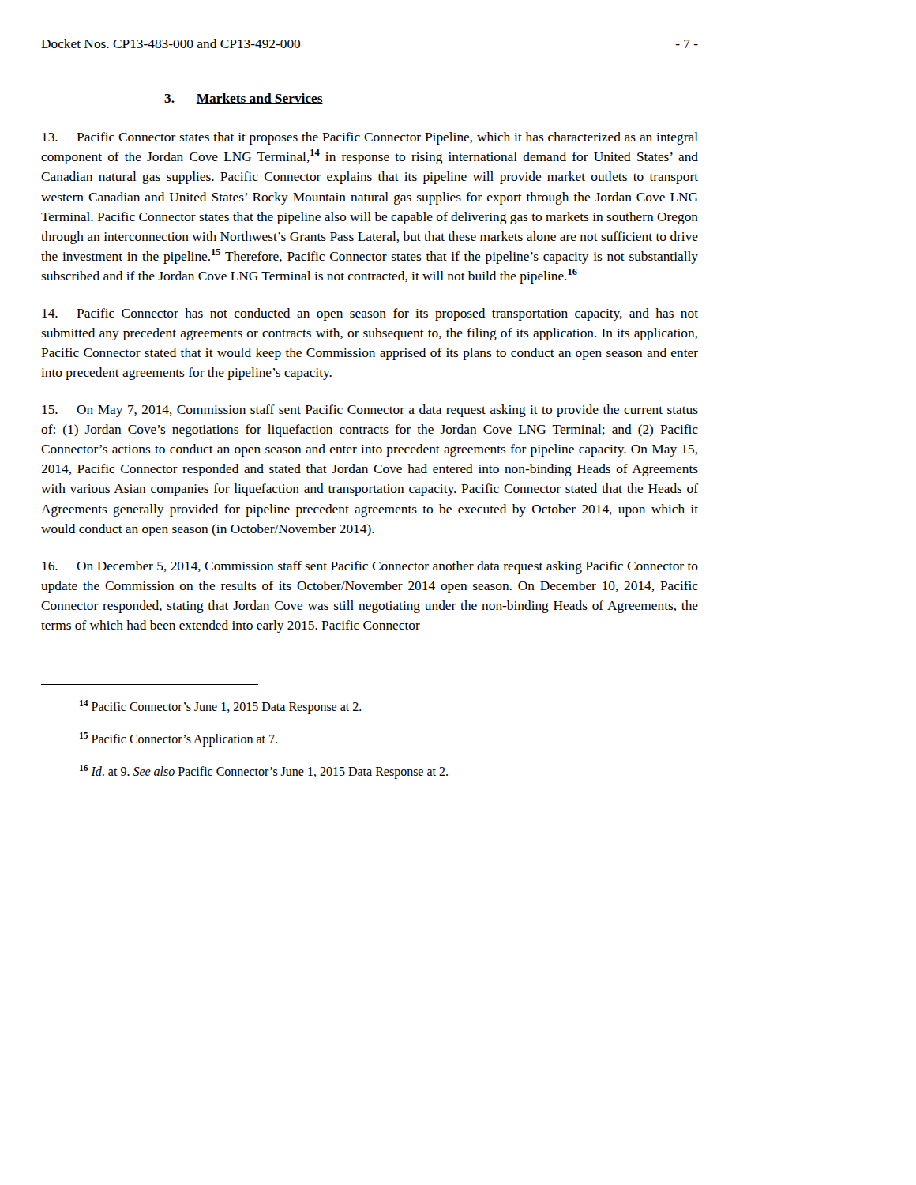Docket Nos. CP13-483-000 and CP13-492-000 - 7 -
3. Markets and Services
13. Pacific Connector states that it proposes the Pacific Connector Pipeline, which it has characterized as an integral component of the Jordan Cove LNG Terminal,14 in response to rising international demand for United States’ and Canadian natural gas supplies. Pacific Connector explains that its pipeline will provide market outlets to transport western Canadian and United States’ Rocky Mountain natural gas supplies for export through the Jordan Cove LNG Terminal. Pacific Connector states that the pipeline also will be capable of delivering gas to markets in southern Oregon through an interconnection with Northwest’s Grants Pass Lateral, but that these markets alone are not sufficient to drive the investment in the pipeline.15 Therefore, Pacific Connector states that if the pipeline’s capacity is not substantially subscribed and if the Jordan Cove LNG Terminal is not contracted, it will not build the pipeline.16
14. Pacific Connector has not conducted an open season for its proposed transportation capacity, and has not submitted any precedent agreements or contracts with, or subsequent to, the filing of its application. In its application, Pacific Connector stated that it would keep the Commission apprised of its plans to conduct an open season and enter into precedent agreements for the pipeline’s capacity.
15. On May 7, 2014, Commission staff sent Pacific Connector a data request asking it to provide the current status of: (1) Jordan Cove’s negotiations for liquefaction contracts for the Jordan Cove LNG Terminal; and (2) Pacific Connector’s actions to conduct an open season and enter into precedent agreements for pipeline capacity. On May 15, 2014, Pacific Connector responded and stated that Jordan Cove had entered into non-binding Heads of Agreements with various Asian companies for liquefaction and transportation capacity. Pacific Connector stated that the Heads of Agreements generally provided for pipeline precedent agreements to be executed by October 2014, upon which it would conduct an open season (in October/November 2014).
16. On December 5, 2014, Commission staff sent Pacific Connector another data request asking Pacific Connector to update the Commission on the results of its October/November 2014 open season. On December 10, 2014, Pacific Connector responded, stating that Jordan Cove was still negotiating under the non-binding Heads of Agreements, the terms of which had been extended into early 2015. Pacific Connector
14 Pacific Connector’s June 1, 2015 Data Response at 2.
15 Pacific Connector’s Application at 7.
16 Id. at 9. See also Pacific Connector’s June 1, 2015 Data Response at 2.